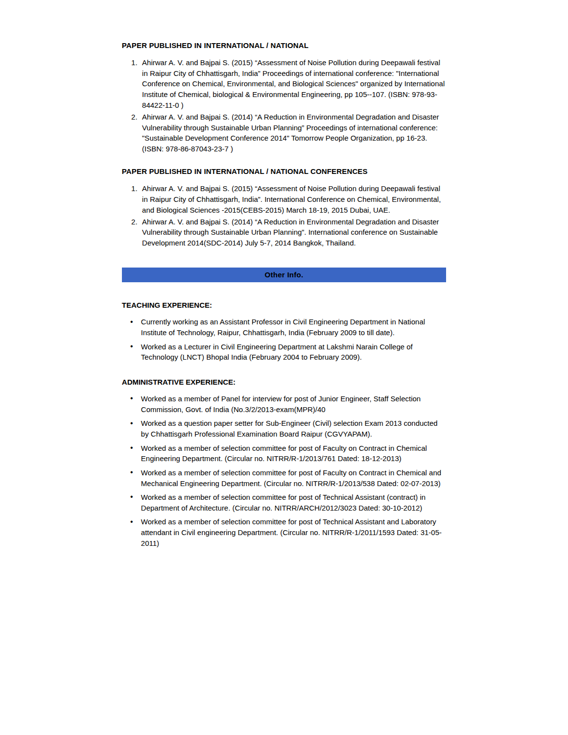PAPER PUBLISHED IN INTERNATIONAL / NATIONAL
Ahirwar A. V. and Bajpai S. (2015) “Assessment of Noise Pollution during Deepawali festival in Raipur City of Chhattisgarh, India” Proceedings of international conference: "International Conference on Chemical, Environmental, and Biological Sciences" organized by International Institute of Chemical, biological & Environmental Engineering, pp 105--107. (ISBN: 978-93-84422-11-0 )
Ahirwar A. V. and Bajpai S. (2014) “A Reduction in Environmental Degradation and Disaster Vulnerability through Sustainable Urban Planning” Proceedings of international conference: "Sustainable Development Conference 2014" Tomorrow People Organization, pp 16-23. (ISBN: 978-86-87043-23-7 )
PAPER PUBLISHED IN INTERNATIONAL / NATIONAL CONFERENCES
Ahirwar A. V. and Bajpai S. (2015) “Assessment of Noise Pollution during Deepawali festival in Raipur City of Chhattisgarh, India”. International Conference on Chemical, Environmental, and Biological Sciences -2015(CEBS-2015) March 18-19, 2015 Dubai, UAE.
Ahirwar A. V. and Bajpai S. (2014) “A Reduction in Environmental Degradation and Disaster Vulnerability through Sustainable Urban Planning”. International conference on Sustainable Development 2014(SDC-2014) July 5-7, 2014 Bangkok, Thailand.
Other Info.
TEACHING EXPERIENCE:
Currently working as an Assistant Professor in Civil Engineering Department in National Institute of Technology, Raipur, Chhattisgarh, India (February 2009 to till date).
Worked as a Lecturer in Civil Engineering Department at Lakshmi Narain College of Technology (LNCT) Bhopal India (February 2004 to February 2009).
ADMINISTRATIVE EXPERIENCE:
Worked as a member of Panel for interview for post of Junior Engineer, Staff Selection Commission, Govt. of India (No.3/2/2013-exam(MPR)/40
Worked as a question paper setter for Sub-Engineer (Civil) selection Exam 2013 conducted by Chhattisgarh Professional Examination Board Raipur (CGVYAPAM).
Worked as a member of selection committee for post of Faculty on Contract in Chemical Engineering Department. (Circular no. NITRR/R-1/2013/761 Dated: 18-12-2013)
Worked as a member of selection committee for post of Faculty on Contract in Chemical and Mechanical Engineering Department. (Circular no. NITRR/R-1/2013/538 Dated: 02-07-2013)
Worked as a member of selection committee for post of Technical Assistant (contract) in Department of Architecture. (Circular no. NITRR/ARCH/2012/3023 Dated: 30-10-2012)
Worked as a member of selection committee for post of Technical Assistant and Laboratory attendant in Civil engineering Department. (Circular no. NITRR/R-1/2011/1593 Dated: 31-05-2011)